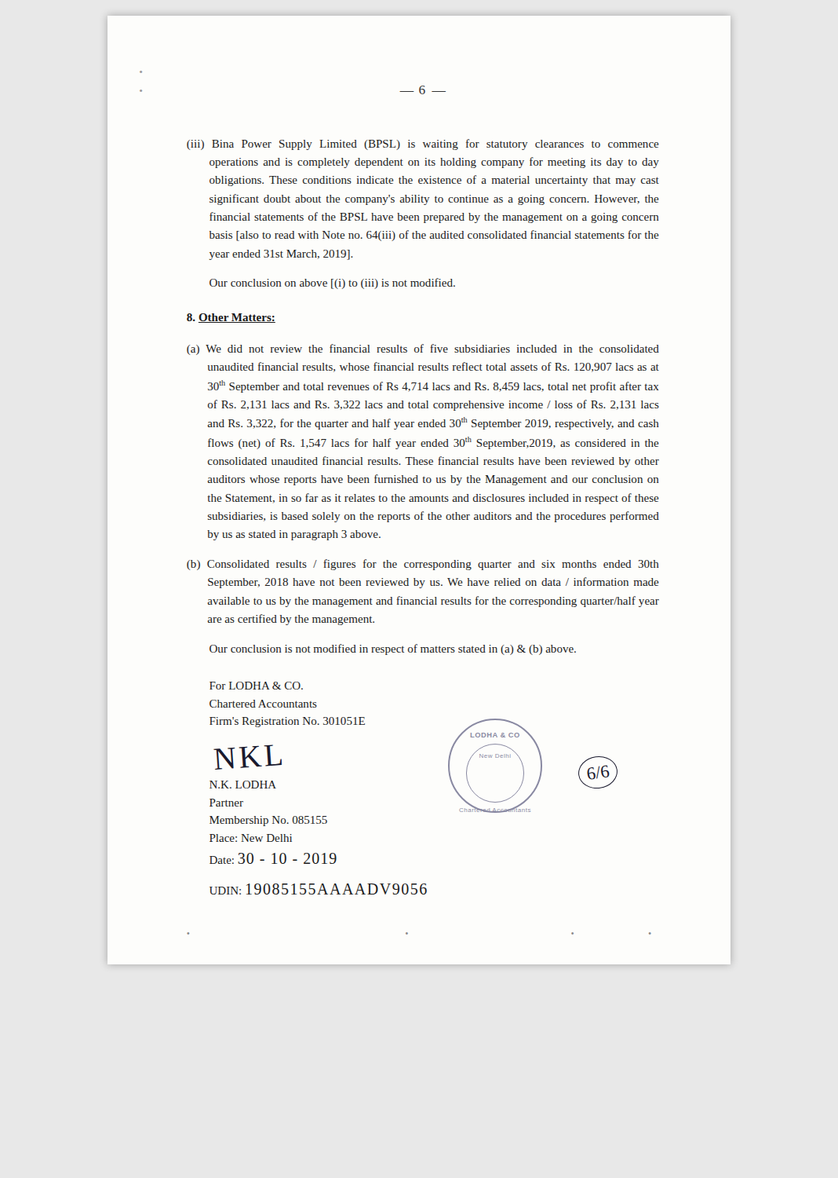•
•
— 6 —
(iii) Bina Power Supply Limited (BPSL) is waiting for statutory clearances to commence operations and is completely dependent on its holding company for meeting its day to day obligations. These conditions indicate the existence of a material uncertainty that may cast significant doubt about the company's ability to continue as a going concern. However, the financial statements of the BPSL have been prepared by the management on a going concern basis [also to read with Note no. 64(iii) of the audited consolidated financial statements for the year ended 31st March, 2019].
Our conclusion on above [(i) to (iii) is not modified.
8. Other Matters:
(a) We did not review the financial results of five subsidiaries included in the consolidated unaudited financial results, whose financial results reflect total assets of Rs. 120,907 lacs as at 30th September and total revenues of Rs 4,714 lacs and Rs. 8,459 lacs, total net profit after tax of Rs. 2,131 lacs and Rs. 3,322 lacs and total comprehensive income / loss of Rs. 2,131 lacs and Rs. 3,322, for the quarter and half year ended 30th September 2019, respectively, and cash flows (net) of Rs. 1,547 lacs for half year ended 30th September,2019, as considered in the consolidated unaudited financial results. These financial results have been reviewed by other auditors whose reports have been furnished to us by the Management and our conclusion on the Statement, in so far as it relates to the amounts and disclosures included in respect of these subsidiaries, is based solely on the reports of the other auditors and the procedures performed by us as stated in paragraph 3 above.
(b) Consolidated results / figures for the corresponding quarter and six months ended 30th September, 2018 have not been reviewed by us. We have relied on data / information made available to us by the management and financial results for the corresponding quarter/half year are as certified by the management.
Our conclusion is not modified in respect of matters stated in (a) & (b) above.
6/6
LODHA & CO
New Delhi
Chartered Accountants
For LODHA & CO.
Chartered Accountants
Firm's Registration No. 301051E
N K L
N.K. LODHA
Partner
Membership No. 085155
Place: New Delhi
Date: 30 - 10 - 2019
UDIN: 19085155AAAADV9056
• • • •